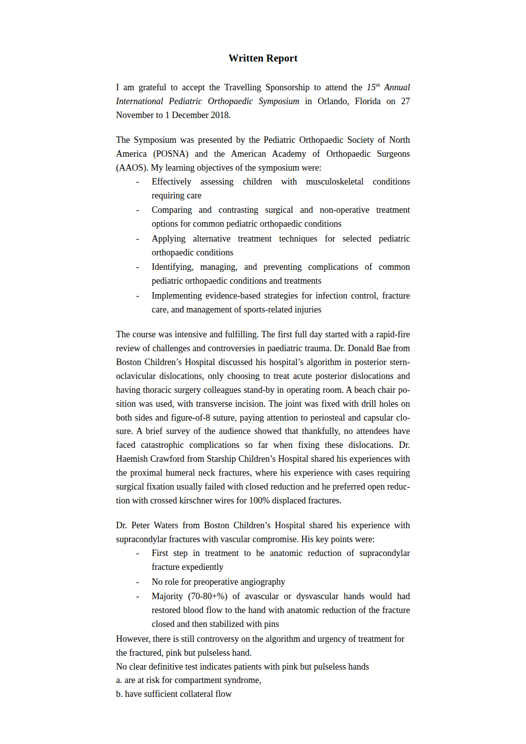Written Report
I am grateful to accept the Travelling Sponsorship to attend the 15th Annual International Pediatric Orthopaedic Symposium in Orlando, Florida on 27 November to 1 December 2018.
The Symposium was presented by the Pediatric Orthopaedic Society of North America (POSNA) and the American Academy of Orthopaedic Surgeons (AAOS). My learning objectives of the symposium were:
Effectively assessing children with musculoskeletal conditions requiring care
Comparing and contrasting surgical and non-operative treatment options for common pediatric orthopaedic conditions
Applying alternative treatment techniques for selected pediatric orthopaedic conditions
Identifying, managing, and preventing complications of common pediatric orthopaedic conditions and treatments
Implementing evidence-based strategies for infection control, fracture care, and management of sports-related injuries
The course was intensive and fulfilling. The first full day started with a rapid-fire review of challenges and controversies in paediatric trauma. Dr. Donald Bae from Boston Children’s Hospital discussed his hospital’s algorithm in posterior sternoclavicular dislocations, only choosing to treat acute posterior dislocations and having thoracic surgery colleagues stand-by in operating room. A beach chair position was used, with transverse incision. The joint was fixed with drill holes on both sides and figure-of-8 suture, paying attention to periosteal and capsular closure. A brief survey of the audience showed that thankfully, no attendees have faced catastrophic complications so far when fixing these dislocations. Dr. Haemish Crawford from Starship Children’s Hospital shared his experiences with the proximal humeral neck fractures, where his experience with cases requiring surgical fixation usually failed with closed reduction and he preferred open reduction with crossed kirschner wires for 100% displaced fractures.
Dr. Peter Waters from Boston Children’s Hospital shared his experience with supracondylar fractures with vascular compromise. His key points were:
First step in treatment to be anatomic reduction of supracondylar fracture expediently
No role for preoperative angiography
Majority (70-80+%) of avascular or dysvascular hands would had restored blood flow to the hand with anatomic reduction of the fracture closed and then stabilized with pins
However, there is still controversy on the algorithm and urgency of treatment for the fractured, pink but pulseless hand.
No clear definitive test indicates patients with pink but pulseless hands
a. are at risk for compartment syndrome,
b. have sufficient collateral flow